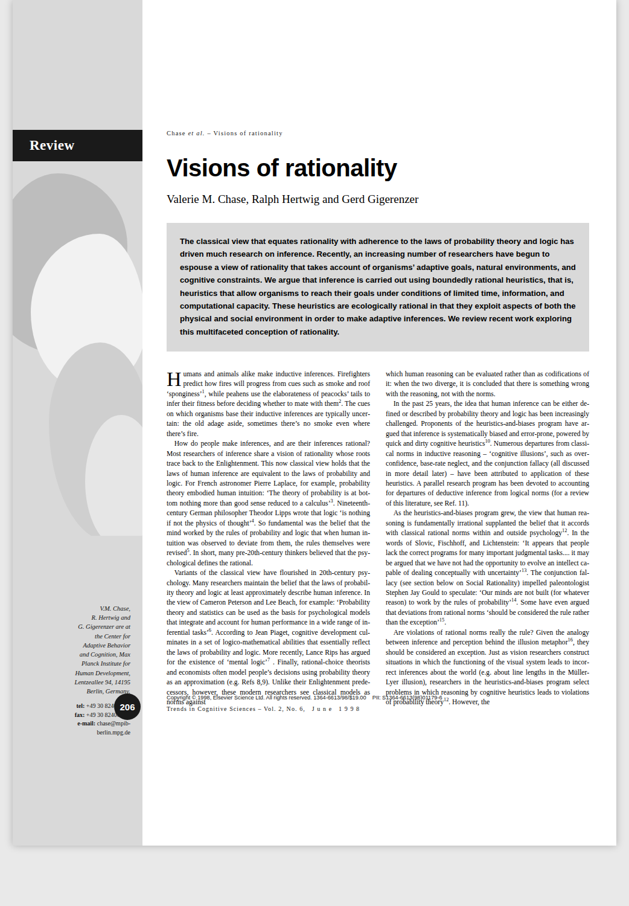Review
V.M. Chase,
R. Hertwig and
G. Gigerenzer are at
the Center for
Adaptive Behavior
and Cognition, Max
Planck Institute for
Human Development,
Lentzeallee 94, 14195
Berlin, Germany.
tel: +49 30 82406 416
fax: +49 30 82406 394
e-mail: chase@mpib-
berlin.mpg.de
206
Chase et al. – Visions of rationality
Visions of rationality
Valerie M. Chase, Ralph Hertwig and Gerd Gigerenzer
The classical view that equates rationality with adherence to the laws of probability theory and logic has driven much research on inference. Recently, an increasing number of researchers have begun to espouse a view of rationality that takes account of organisms’ adaptive goals, natural environments, and cognitive constraints. We argue that inference is carried out using boundedly rational heuristics, that is, heuristics that allow organisms to reach their goals under conditions of limited time, information, and computational capacity. These heuristics are ecologically rational in that they exploit aspects of both the physical and social environment in order to make adaptive inferences. We review recent work exploring this multifaceted conception of rationality.
Humans and animals alike make inductive inferences. Firefighters predict how fires will progress from cues such as smoke and roof ‘sponginess’1, while peahens use the elaborateness of peacocks’ tails to infer their fitness before deciding whether to mate with them2. The cues on which organisms base their inductive inferences are typically uncertain: the old adage aside, sometimes there’s no smoke even where there’s fire.
How do people make inferences, and are their inferences rational? Most researchers of inference share a vision of rationality whose roots trace back to the Enlightenment. This now classical view holds that the laws of human inference are equivalent to the laws of probability and logic. For French astronomer Pierre Laplace, for example, probability theory embodied human intuition: ‘The theory of probability is at bottom nothing more than good sense reduced to a calculus’3. Nineteenth-century German philosopher Theodor Lipps wrote that logic ‘is nothing if not the physics of thought’4. So fundamental was the belief that the mind worked by the rules of probability and logic that when human intuition was observed to deviate from them, the rules themselves were revised5. In short, many pre-20th-century thinkers believed that the psychological defines the rational.
Variants of the classical view have flourished in 20th-century psychology. Many researchers maintain the belief that the laws of probability theory and logic at least approximately describe human inference. In the view of Cameron Peterson and Lee Beach, for example: ‘Probability theory and statistics can be used as the basis for psychological models that integrate and account for human performance in a wide range of inferential tasks’6. According to Jean Piaget, cognitive development culminates in a set of logico-mathematical abilities that essentially reflect the laws of probability and logic. More recently, Lance Rips has argued for the existence of ‘mental logic’7 . Finally, rational-choice theorists and economists often model people’s decisions using probability theory as an approximation (e.g. Refs 8,9). Unlike their Enlightenment predecessors, however, these modern researchers see classical models as norms against
which human reasoning can be evaluated rather than as codifications of it: when the two diverge, it is concluded that there is something wrong with the reasoning, not with the norms.
In the past 25 years, the idea that human inference can be either defined or described by probability theory and logic has been increasingly challenged. Proponents of the heuristics-and-biases program have argued that inference is systematically biased and error-prone, powered by quick and dirty cognitive heuristics10. Numerous departures from classical norms in inductive reasoning – ‘cognitive illusions’, such as overconfidence, base-rate neglect, and the conjunction fallacy (all discussed in more detail later) – have been attributed to application of these heuristics. A parallel research program has been devoted to accounting for departures of deductive inference from logical norms (for a review of this literature, see Ref. 11).
As the heuristics-and-biases program grew, the view that human reasoning is fundamentally irrational supplanted the belief that it accords with classical rational norms within and outside psychology12. In the words of Slovic, Fischhoff, and Lichtenstein: ‘It appears that people lack the correct programs for many important judgmental tasks.... it may be argued that we have not had the opportunity to evolve an intellect capable of dealing conceptually with uncertainty’13. The conjunction fallacy (see section below on Social Rationality) impelled paleontologist Stephen Jay Gould to speculate: ‘Our minds are not built (for whatever reason) to work by the rules of probability’14. Some have even argued that deviations from rational norms ‘should be considered the rule rather than the exception’15.
Are violations of rational norms really the rule? Given the analogy between inference and perception behind the illusion metaphor16, they should be considered an exception. Just as vision researchers construct situations in which the functioning of the visual system leads to incorrect inferences about the world (e.g. about line lengths in the Müller-Lyer illusion), researchers in the heuristics-and-biases program select problems in which reasoning by cognitive heuristics leads to violations of probability theory12. However, the
Copyright © 1998, Elsevier Science Ltd. All rights reserved. 1364-6613/98/$19.00 PII: S1364-6613(98)01179-6
Trends in Cognitive Sciences – Vol. 2, No. 6, J u n e 1 9 9 8